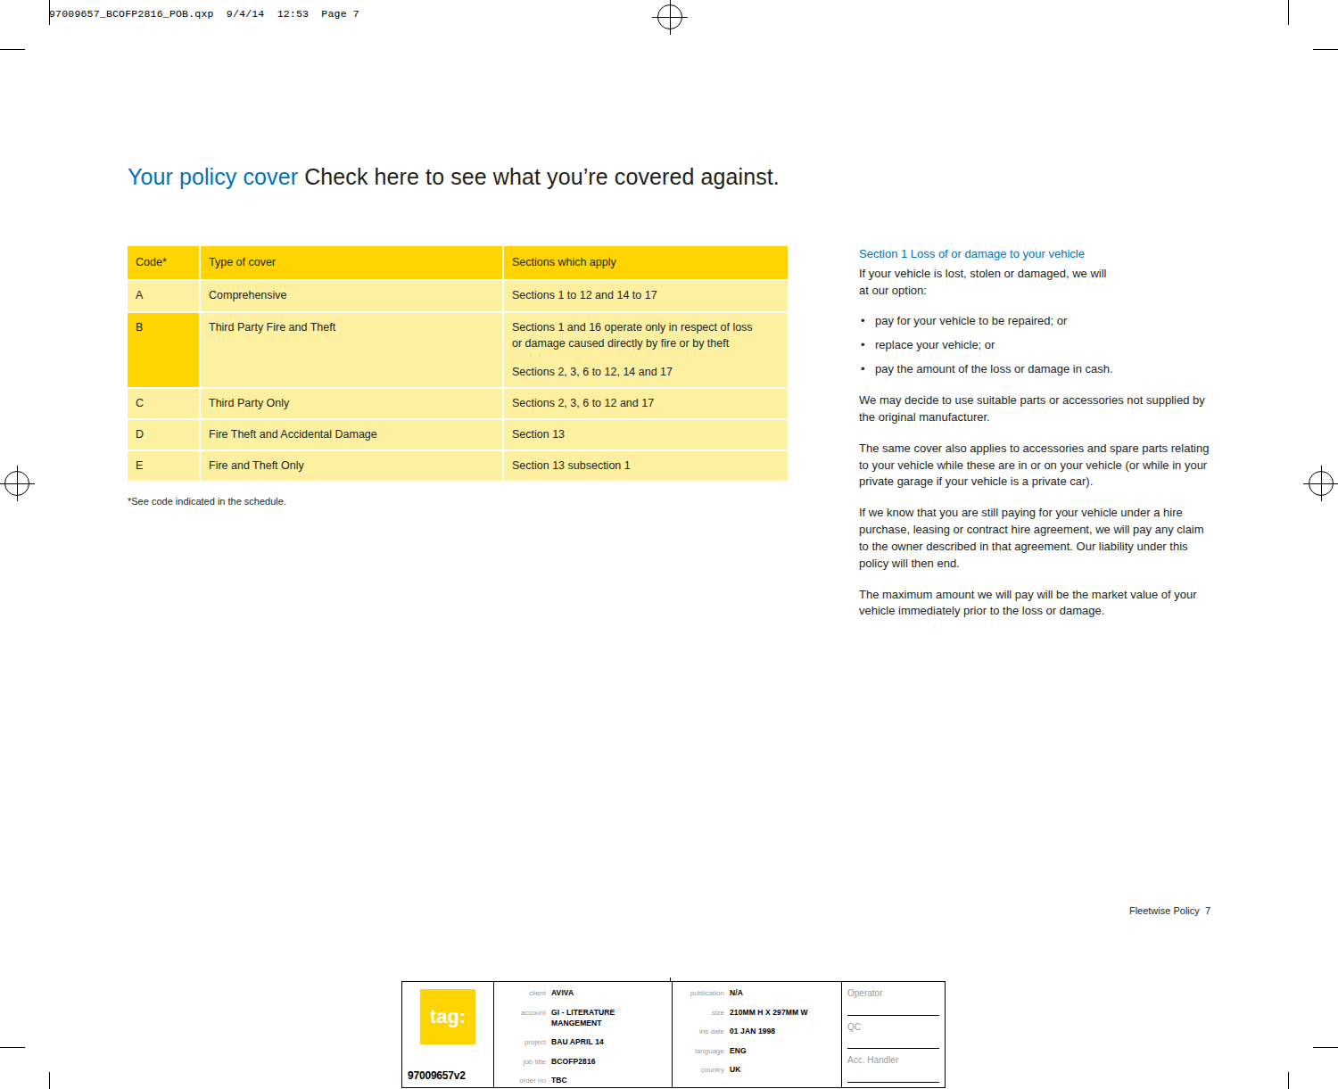97009657_BCOFP2816_POB.qxp 9/4/14 12:53 Page 7
Your policy cover Check here to see what you’re covered against.
| Code* | Type of cover | Sections which apply |
| --- | --- | --- |
| A | Comprehensive | Sections 1 to 12 and 14 to 17 |
| B | Third Party Fire and Theft | Sections 1 and 16 operate only in respect of loss or damage caused directly by fire or by theft Sections 2, 3, 6 to 12, 14 and 17 |
| C | Third Party Only | Sections 2, 3, 6 to 12 and 17 |
| D | Fire Theft and Accidental Damage | Section 13 |
| E | Fire and Theft Only | Section 13 subsection 1 |
*See code indicated in the schedule.
Section 1 Loss of or damage to your vehicle
If your vehicle is lost, stolen or damaged, we will
at our option:
pay for your vehicle to be repaired; or
replace your vehicle; or
pay the amount of the loss or damage in cash.
We may decide to use suitable parts or accessories not supplied by the original manufacturer.
The same cover also applies to accessories and spare parts relating to your vehicle while these are in or on your vehicle (or while in your private garage if your vehicle is a private car).
If we know that you are still paying for your vehicle under a hire purchase, leasing or contract hire agreement, we will pay any claim to the owner described in that agreement. Our liability under this policy will then end.
The maximum amount we will pay will be the market value of your vehicle immediately prior to the loss or damage.
Fleetwise Policy 7
tag:
97009657v2
client AVIVA
account GI - LITERATURE MANGEMENT
project BAU APRIL 14
job title BCOFP2816
order no TBC
publication N/A
size 210MM H X 297MM W
ins date 01 JAN 1998
language ENG
country UK
Operator
QC
Acc. Handler